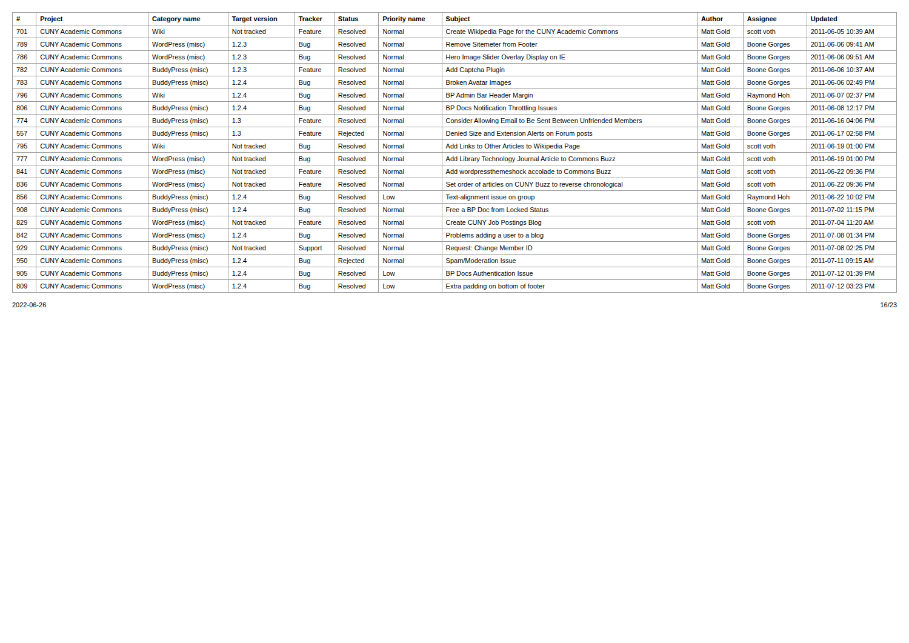| # | Project | Category name | Target version | Tracker | Status | Priority name | Subject | Author | Assignee | Updated |
| --- | --- | --- | --- | --- | --- | --- | --- | --- | --- | --- |
| 701 | CUNY Academic Commons | Wiki | Not tracked | Feature | Resolved | Normal | Create Wikipedia Page for the CUNY Academic Commons | Matt Gold | scott voth | 2011-06-05 10:39 AM |
| 789 | CUNY Academic Commons | WordPress (misc) | 1.2.3 | Bug | Resolved | Normal | Remove Sitemeter from Footer | Matt Gold | Boone Gorges | 2011-06-06 09:41 AM |
| 786 | CUNY Academic Commons | WordPress (misc) | 1.2.3 | Bug | Resolved | Normal | Hero Image Slider Overlay Display on IE | Matt Gold | Boone Gorges | 2011-06-06 09:51 AM |
| 782 | CUNY Academic Commons | BuddyPress (misc) | 1.2.3 | Feature | Resolved | Normal | Add Captcha Plugin | Matt Gold | Boone Gorges | 2011-06-06 10:37 AM |
| 783 | CUNY Academic Commons | BuddyPress (misc) | 1.2.4 | Bug | Resolved | Normal | Broken Avatar Images | Matt Gold | Boone Gorges | 2011-06-06 02:49 PM |
| 796 | CUNY Academic Commons | Wiki | 1.2.4 | Bug | Resolved | Normal | BP Admin Bar Header Margin | Matt Gold | Raymond Hoh | 2011-06-07 02:37 PM |
| 806 | CUNY Academic Commons | BuddyPress (misc) | 1.2.4 | Bug | Resolved | Normal | BP Docs Notification Throttling Issues | Matt Gold | Boone Gorges | 2011-06-08 12:17 PM |
| 774 | CUNY Academic Commons | BuddyPress (misc) | 1.3 | Feature | Resolved | Normal | Consider Allowing Email to Be Sent Between Unfriended Members | Matt Gold | Boone Gorges | 2011-06-16 04:06 PM |
| 557 | CUNY Academic Commons | BuddyPress (misc) | 1.3 | Feature | Rejected | Normal | Denied Size and Extension Alerts on Forum posts | Matt Gold | Boone Gorges | 2011-06-17 02:58 PM |
| 795 | CUNY Academic Commons | Wiki | Not tracked | Bug | Resolved | Normal | Add Links to Other Articles to Wikipedia Page | Matt Gold | scott voth | 2011-06-19 01:00 PM |
| 777 | CUNY Academic Commons | WordPress (misc) | Not tracked | Bug | Resolved | Normal | Add Library Technology Journal Article to Commons Buzz | Matt Gold | scott voth | 2011-06-19 01:00 PM |
| 841 | CUNY Academic Commons | WordPress (misc) | Not tracked | Feature | Resolved | Normal | Add wordpressthemeshock accolade to Commons Buzz | Matt Gold | scott voth | 2011-06-22 09:36 PM |
| 836 | CUNY Academic Commons | WordPress (misc) | Not tracked | Feature | Resolved | Normal | Set order of articles on CUNY Buzz to reverse chronological | Matt Gold | scott voth | 2011-06-22 09:36 PM |
| 856 | CUNY Academic Commons | BuddyPress (misc) | 1.2.4 | Bug | Resolved | Low | Text-alignment issue on group | Matt Gold | Raymond Hoh | 2011-06-22 10:02 PM |
| 908 | CUNY Academic Commons | BuddyPress (misc) | 1.2.4 | Bug | Resolved | Normal | Free a BP Doc from Locked Status | Matt Gold | Boone Gorges | 2011-07-02 11:15 PM |
| 829 | CUNY Academic Commons | WordPress (misc) | Not tracked | Feature | Resolved | Normal | Create CUNY Job Postings Blog | Matt Gold | scott voth | 2011-07-04 11:20 AM |
| 842 | CUNY Academic Commons | WordPress (misc) | 1.2.4 | Bug | Resolved | Normal | Problems adding a user to a blog | Matt Gold | Boone Gorges | 2011-07-08 01:34 PM |
| 929 | CUNY Academic Commons | BuddyPress (misc) | Not tracked | Support | Resolved | Normal | Request: Change Member ID | Matt Gold | Boone Gorges | 2011-07-08 02:25 PM |
| 950 | CUNY Academic Commons | BuddyPress (misc) | 1.2.4 | Bug | Rejected | Normal | Spam/Moderation Issue | Matt Gold | Boone Gorges | 2011-07-11 09:15 AM |
| 905 | CUNY Academic Commons | BuddyPress (misc) | 1.2.4 | Bug | Resolved | Low | BP Docs Authentication Issue | Matt Gold | Boone Gorges | 2011-07-12 01:39 PM |
| 809 | CUNY Academic Commons | WordPress (misc) | 1.2.4 | Bug | Resolved | Low | Extra padding on bottom of footer | Matt Gold | Boone Gorges | 2011-07-12 03:23 PM |
2022-06-26 16/23